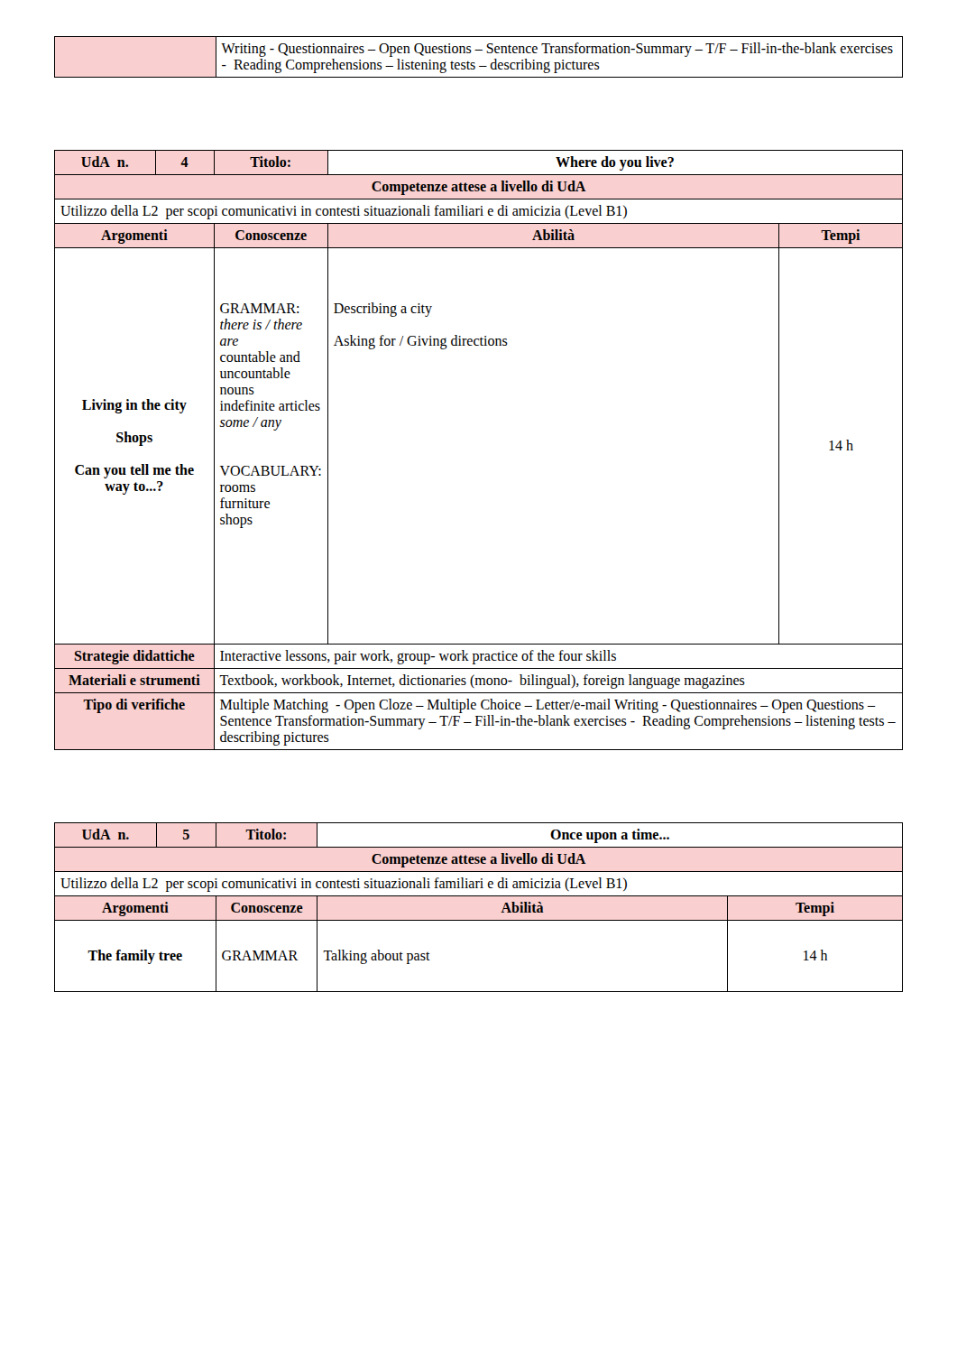| | Writing - Questionnaires – Open Questions – Sentence Transformation-Summary – T/F – Fill-in-the-blank exercises - Reading Comprehensions – listening tests – describing pictures |
| UdA n. | 4 | Titolo: | Where do you live? |
| Competenze attese a livello di UdA |
| Utilizzo della L2 per scopi comunicativi in contesti situazionali familiari e di amicizia (Level B1) |
| Argomenti | Conoscenze | Abilità | Tempi |
| Living in the city Shops Can you tell me the way to...? | GRAMMAR: there is / there are countable and uncountable nouns indefinite articles some / any VOCABULARY: rooms furniture shops | Describing a city Asking for / Giving directions | 14 h |
| Strategie didattiche | Interactive lessons, pair work, group- work practice of the four skills |
| Materiali e strumenti | Textbook, workbook, Internet, dictionaries (mono- bilingual), foreign language magazines |
| Tipo di verifiche | Multiple Matching - Open Cloze – Multiple Choice – Letter/e-mail Writing - Questionnaires – Open Questions – Sentence Transformation-Summary – T/F – Fill-in-the-blank exercises - Reading Comprehensions – listening tests – describing pictures |
| UdA n. | 5 | Titolo: | Once upon a time... |
| Competenze attese a livello di UdA |
| Utilizzo della L2 per scopi comunicativi in contesti situazionali familiari e di amicizia (Level B1) |
| Argomenti | Conoscenze | Abilità | Tempi |
| The family tree | GRAMMAR | Talking about past | 14 h |